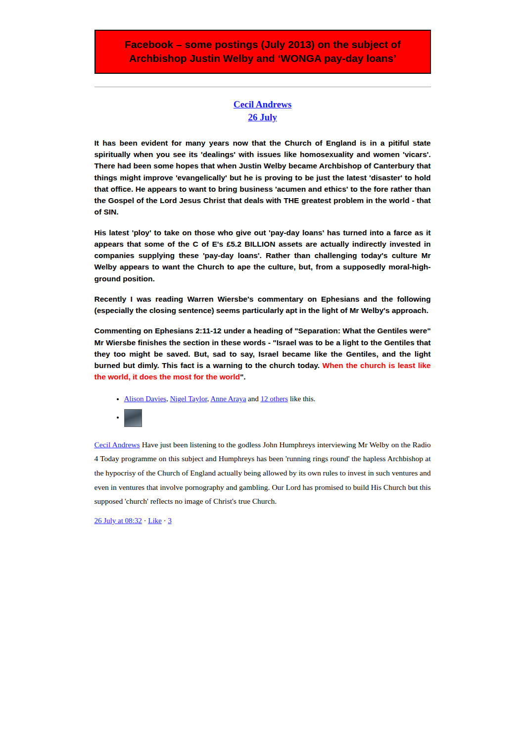Facebook – some postings (July 2013) on the subject of Archbishop Justin Welby and ‘WONGA pay-day loans’
Cecil Andrews
26 July
It has been evident for many years now that the Church of England is in a pitiful state spiritually when you see its 'dealings' with issues like homosexuality and women 'vicars'. There had been some hopes that when Justin Welby became Archbishop of Canterbury that things might improve 'evangelically' but he is proving to be just the latest 'disaster' to hold that office. He appears to want to bring business 'acumen and ethics' to the fore rather than the Gospel of the Lord Jesus Christ that deals with THE greatest problem in the world - that of SIN.
His latest 'ploy' to take on those who give out 'pay-day loans' has turned into a farce as it appears that some of the C of E's £5.2 BILLION assets are actually indirectly invested in companies supplying these 'pay-day loans'. Rather than challenging today's culture Mr Welby appears to want the Church to ape the culture, but, from a supposedly moral-high-ground position.
Recently I was reading Warren Wiersbe's commentary on Ephesians and the following (especially the closing sentence) seems particularly apt in the light of Mr Welby's approach.
Commenting on Ephesians 2:11-12 under a heading of "Separation: What the Gentiles were" Mr Wiersbe finishes the section in these words - "Israel was to be a light to the Gentiles that they too might be saved. But, sad to say, Israel became like the Gentiles, and the light burned but dimly. This fact is a warning to the church today. When the church is least like the world, it does the most for the world".
Alison Davies, Nigel Taylor, Anne Araya and 12 others like this.
Cecil Andrews Have just been listening to the godless John Humphreys interviewing Mr Welby on the Radio 4 Today programme on this subject and Humphreys has been 'running rings round' the hapless Archbishop at the hypocrisy of the Church of England actually being allowed by its own rules to invest in such ventures and even in ventures that involve pornography and gambling. Our Lord has promised to build His Church but this supposed 'church' reflects no image of Christ's true Church.
26 July at 08:32 · Like · 3